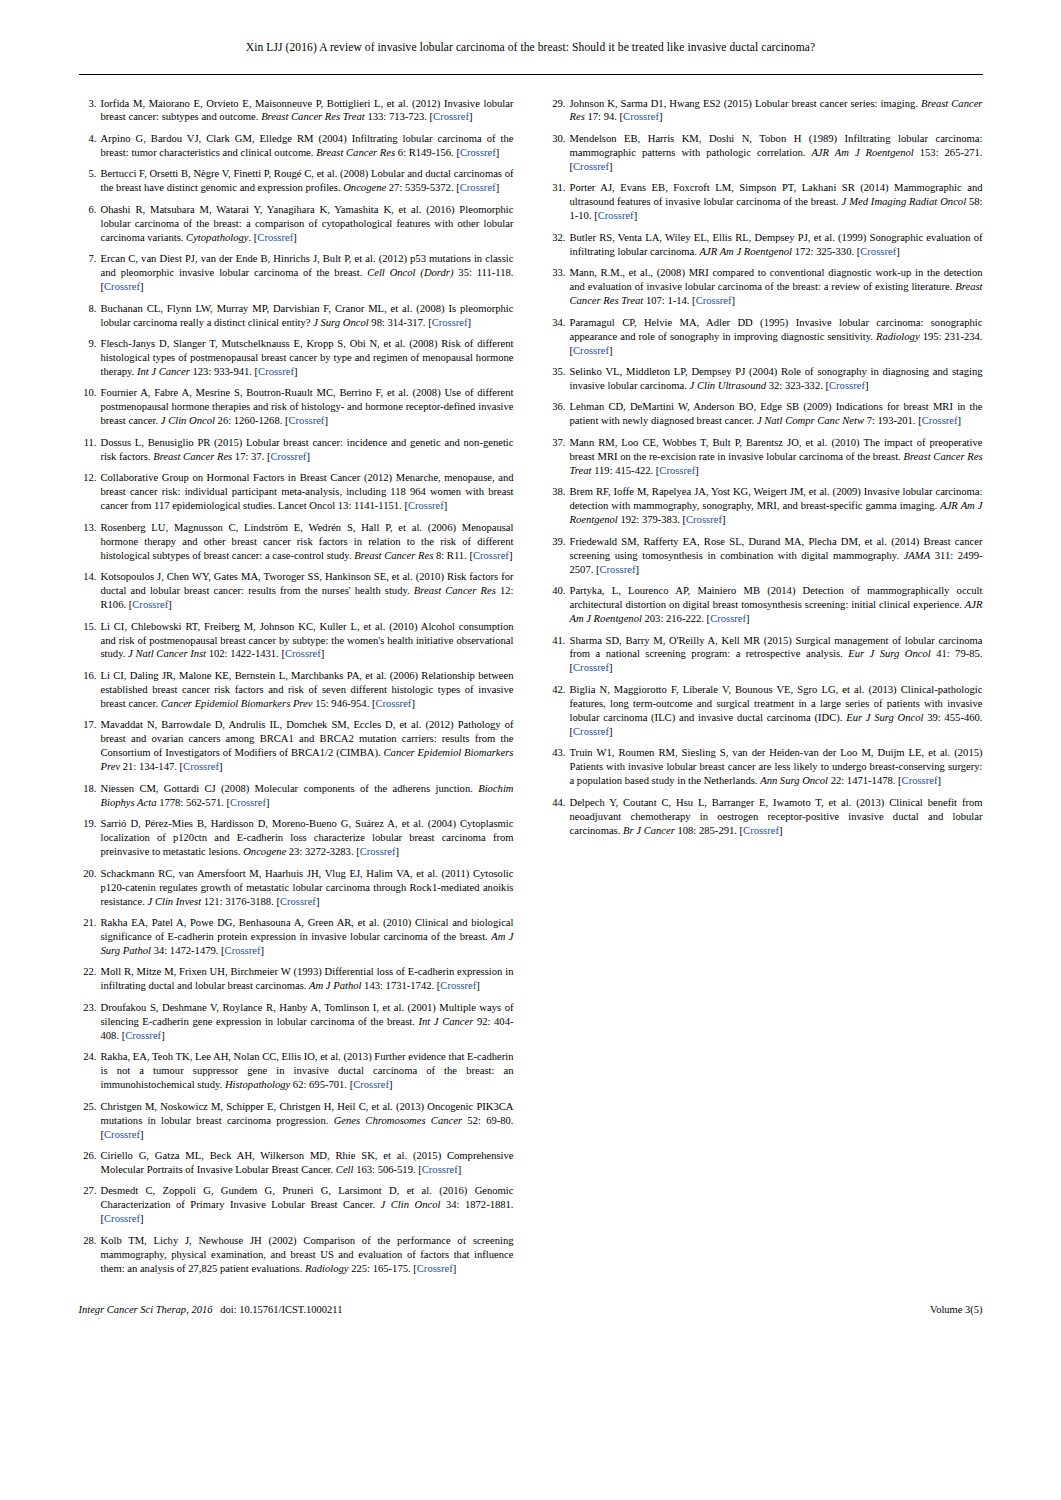Xin LJJ (2016) A review of invasive lobular carcinoma of the breast: Should it be treated like invasive ductal carcinoma?
3. Iorfida M, Maiorano E, Orvieto E, Maisonneuve P, Bottiglieri L, et al. (2012) Invasive lobular breast cancer: subtypes and outcome. Breast Cancer Res Treat 133: 713-723. [Crossref]
4. Arpino G, Bardou VJ, Clark GM, Elledge RM (2004) Infiltrating lobular carcinoma of the breast: tumor characteristics and clinical outcome. Breast Cancer Res 6: R149-156. [Crossref]
5. Bertucci F, Orsetti B, Nègre V, Finetti P, Rougé C, et al. (2008) Lobular and ductal carcinomas of the breast have distinct genomic and expression profiles. Oncogene 27: 5359-5372. [Crossref]
6. Ohashi R, Matsubara M, Watarai Y, Yanagihara K, Yamashita K, et al. (2016) Pleomorphic lobular carcinoma of the breast: a comparison of cytopathological features with other lobular carcinoma variants. Cytopathology. [Crossref]
7. Ercan C, van Diest PJ, van der Ende B, Hinrichs J, Bult P, et al. (2012) p53 mutations in classic and pleomorphic invasive lobular carcinoma of the breast. Cell Oncol (Dordr) 35: 111-118. [Crossref]
8. Buchanan CL, Flynn LW, Murray MP, Darvishian F, Cranor ML, et al. (2008) Is pleomorphic lobular carcinoma really a distinct clinical entity? J Surg Oncol 98: 314-317. [Crossref]
9. Flesch-Janys D, Slanger T, Mutschelknauss E, Kropp S, Obi N, et al. (2008) Risk of different histological types of postmenopausal breast cancer by type and regimen of menopausal hormone therapy. Int J Cancer 123: 933-941. [Crossref]
10. Fournier A, Fabre A, Mesrine S, Boutron-Ruault MC, Berrino F, et al. (2008) Use of different postmenopausal hormone therapies and risk of histology- and hormone receptor-defined invasive breast cancer. J Clin Oncol 26: 1260-1268. [Crossref]
11. Dossus L, Benusiglio PR (2015) Lobular breast cancer: incidence and genetic and non-genetic risk factors. Breast Cancer Res 17: 37. [Crossref]
12. Collaborative Group on Hormonal Factors in Breast Cancer (2012) Menarche, menopause, and breast cancer risk: individual participant meta-analysis, including 118 964 women with breast cancer from 117 epidemiological studies. Lancet Oncol 13: 1141-1151. [Crossref]
13. Rosenberg LU, Magnusson C, Lindström E, Wedrén S, Hall P, et al. (2006) Menopausal hormone therapy and other breast cancer risk factors in relation to the risk of different histological subtypes of breast cancer: a case-control study. Breast Cancer Res 8: R11. [Crossref]
14. Kotsopoulos J, Chen WY, Gates MA, Tworoger SS, Hankinson SE, et al. (2010) Risk factors for ductal and lobular breast cancer: results from the nurses' health study. Breast Cancer Res 12: R106. [Crossref]
15. Li CI, Chlebowski RT, Freiberg M, Johnson KC, Kuller L, et al. (2010) Alcohol consumption and risk of postmenopausal breast cancer by subtype: the women's health initiative observational study. J Natl Cancer Inst 102: 1422-1431. [Crossref]
16. Li CI, Daling JR, Malone KE, Bernstein L, Marchbanks PA, et al. (2006) Relationship between established breast cancer risk factors and risk of seven different histologic types of invasive breast cancer. Cancer Epidemiol Biomarkers Prev 15: 946-954. [Crossref]
17. Mavaddat N, Barrowdale D, Andrulis IL, Domchek SM, Eccles D, et al. (2012) Pathology of breast and ovarian cancers among BRCA1 and BRCA2 mutation carriers: results from the Consortium of Investigators of Modifiers of BRCA1/2 (CIMBA). Cancer Epidemiol Biomarkers Prev 21: 134-147. [Crossref]
18. Niessen CM, Gottardi CJ (2008) Molecular components of the adherens junction. Biochim Biophys Acta 1778: 562-571. [Crossref]
19. Sarrió D, Pérez-Mies B, Hardisson D, Moreno-Bueno G, Suárez A, et al. (2004) Cytoplasmic localization of p120ctn and E-cadherin loss characterize lobular breast carcinoma from preinvasive to metastatic lesions. Oncogene 23: 3272-3283. [Crossref]
20. Schackmann RC, van Amersfoort M, Haarhuis JH, Vlug EJ, Halim VA, et al. (2011) Cytosolic p120-catenin regulates growth of metastatic lobular carcinoma through Rock1-mediated anoikis resistance. J Clin Invest 121: 3176-3188. [Crossref]
21. Rakha EA, Patel A, Powe DG, Benhasouna A, Green AR, et al. (2010) Clinical and biological significance of E-cadherin protein expression in invasive lobular carcinoma of the breast. Am J Surg Pathol 34: 1472-1479. [Crossref]
22. Moll R, Mitze M, Frixen UH, Birchmeier W (1993) Differential loss of E-cadherin expression in infiltrating ductal and lobular breast carcinomas. Am J Pathol 143: 1731-1742. [Crossref]
23. Droufakou S, Deshmane V, Roylance R, Hanby A, Tomlinson I, et al. (2001) Multiple ways of silencing E-cadherin gene expression in lobular carcinoma of the breast. Int J Cancer 92: 404-408. [Crossref]
24. Rakha, EA, Teoh TK, Lee AH, Nolan CC, Ellis IO, et al. (2013) Further evidence that E-cadherin is not a tumour suppressor gene in invasive ductal carcinoma of the breast: an immunohistochemical study. Histopathology 62: 695-701. [Crossref]
25. Christgen M, Noskowicz M, Schipper E, Christgen H, Heil C, et al. (2013) Oncogenic PIK3CA mutations in lobular breast carcinoma progression. Genes Chromosomes Cancer 52: 69-80. [Crossref]
26. Ciriello G, Gatza ML, Beck AH, Wilkerson MD, Rhie SK, et al. (2015) Comprehensive Molecular Portraits of Invasive Lobular Breast Cancer. Cell 163: 506-519. [Crossref]
27. Desmedt C, Zoppoli G, Gundem G, Pruneri G, Larsimont D, et al. (2016) Genomic Characterization of Primary Invasive Lobular Breast Cancer. J Clin Oncol 34: 1872-1881. [Crossref]
28. Kolb TM, Lichy J, Newhouse JH (2002) Comparison of the performance of screening mammography, physical examination, and breast US and evaluation of factors that influence them: an analysis of 27,825 patient evaluations. Radiology 225: 165-175. [Crossref]
29. Johnson K, Sarma D1, Hwang ES2 (2015) Lobular breast cancer series: imaging. Breast Cancer Res 17: 94. [Crossref]
30. Mendelson EB, Harris KM, Doshi N, Tobon H (1989) Infiltrating lobular carcinoma: mammographic patterns with pathologic correlation. AJR Am J Roentgenol 153: 265-271. [Crossref]
31. Porter AJ, Evans EB, Foxcroft LM, Simpson PT, Lakhani SR (2014) Mammographic and ultrasound features of invasive lobular carcinoma of the breast. J Med Imaging Radiat Oncol 58: 1-10. [Crossref]
32. Butler RS, Venta LA, Wiley EL, Ellis RL, Dempsey PJ, et al. (1999) Sonographic evaluation of infiltrating lobular carcinoma. AJR Am J Roentgenol 172: 325-330. [Crossref]
33. Mann, R.M., et al., (2008) MRI compared to conventional diagnostic work-up in the detection and evaluation of invasive lobular carcinoma of the breast: a review of existing literature. Breast Cancer Res Treat 107: 1-14. [Crossref]
34. Paramagul CP, Helvie MA, Adler DD (1995) Invasive lobular carcinoma: sonographic appearance and role of sonography in improving diagnostic sensitivity. Radiology 195: 231-234. [Crossref]
35. Selinko VL, Middleton LP, Dempsey PJ (2004) Role of sonography in diagnosing and staging invasive lobular carcinoma. J Clin Ultrasound 32: 323-332. [Crossref]
36. Lehman CD, DeMartini W, Anderson BO, Edge SB (2009) Indications for breast MRI in the patient with newly diagnosed breast cancer. J Natl Compr Canc Netw 7: 193-201. [Crossref]
37. Mann RM, Loo CE, Wobbes T, Bult P, Barentsz JO, et al. (2010) The impact of preoperative breast MRI on the re-excision rate in invasive lobular carcinoma of the breast. Breast Cancer Res Treat 119: 415-422. [Crossref]
38. Brem RF, Ioffe M, Rapelyea JA, Yost KG, Weigert JM, et al. (2009) Invasive lobular carcinoma: detection with mammography, sonography, MRI, and breast-specific gamma imaging. AJR Am J Roentgenol 192: 379-383. [Crossref]
39. Friedewald SM, Rafferty EA, Rose SL, Durand MA, Plecha DM, et al. (2014) Breast cancer screening using tomosynthesis in combination with digital mammography. JAMA 311: 2499-2507. [Crossref]
40. Partyka, L, Lourenco AP, Mainiero MB (2014) Detection of mammographically occult architectural distortion on digital breast tomosynthesis screening: initial clinical experience. AJR Am J Roentgenol 203: 216-222. [Crossref]
41. Sharma SD, Barry M, O'Reilly A, Kell MR (2015) Surgical management of lobular carcinoma from a national screening program: a retrospective analysis. Eur J Surg Oncol 41: 79-85. [Crossref]
42. Biglia N, Maggiorotto F, Liberale V, Bounous VE, Sgro LG, et al. (2013) Clinical-pathologic features, long term-outcome and surgical treatment in a large series of patients with invasive lobular carcinoma (ILC) and invasive ductal carcinoma (IDC). Eur J Surg Oncol 39: 455-460. [Crossref]
43. Truin W1, Roumen RM, Siesling S, van der Heiden-van der Loo M, Duijm LE, et al. (2015) Patients with invasive lobular breast cancer are less likely to undergo breast-conserving surgery: a population based study in the Netherlands. Ann Surg Oncol 22: 1471-1478. [Crossref]
44. Delpech Y, Coutant C, Hsu L, Barranger E, Iwamoto T, et al. (2013) Clinical benefit from neoadjuvant chemotherapy in oestrogen receptor-positive invasive ductal and lobular carcinomas. Br J Cancer 108: 285-291. [Crossref]
Integr Cancer Sci Therap, 2016 doi: 10.15761/ICST.1000211
Volume 3(5)